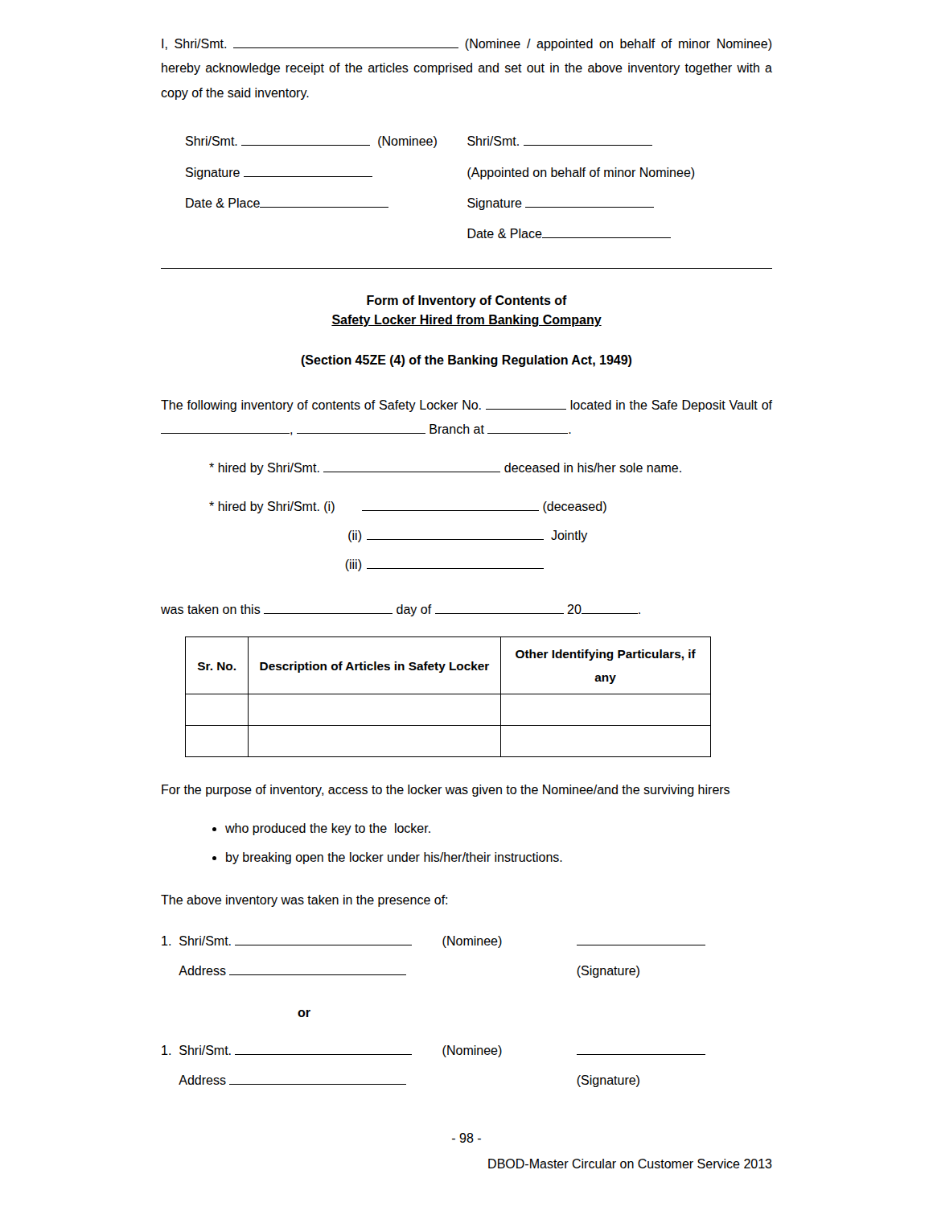I, Shri/Smt. (Nominee / appointed on behalf of minor Nominee) hereby acknowledge receipt of the articles comprised and set out in the above inventory together with a copy of the said inventory.
| Shri/Smt. (Nominee) | Shri/Smt. |
| Signature | (Appointed on behalf of minor Nominee) |
| Date & Place | Signature |
| | Date & Place |
Form of Inventory of Contents of
Safety Locker Hired from Banking Company
(Section 45ZE (4) of the Banking Regulation Act, 1949)
The following inventory of contents of Safety Locker No. located in the Safe Deposit Vault of , Branch at .
* hired by Shri/Smt. deceased in his/her sole name.
* hired by Shri/Smt. (i) (deceased) (ii) Jointly (iii)
was taken on this day of 20 .
| Sr. No. | Description of Articles in Safety Locker | Other Identifying Particulars, if any |
| --- | --- | --- |
For the purpose of inventory, access to the locker was given to the Nominee/and the surviving hirers
who produced the key to the locker.
by breaking open the locker under his/her/their instructions.
The above inventory was taken in the presence of:
| 1. Shri/Smt. | (Nominee) | |
| Address | | (Signature) |
or
| 1. Shri/Smt. | (Nominee) | |
| Address | | (Signature) |
- 98 -
DBOD-Master Circular on Customer Service 2013